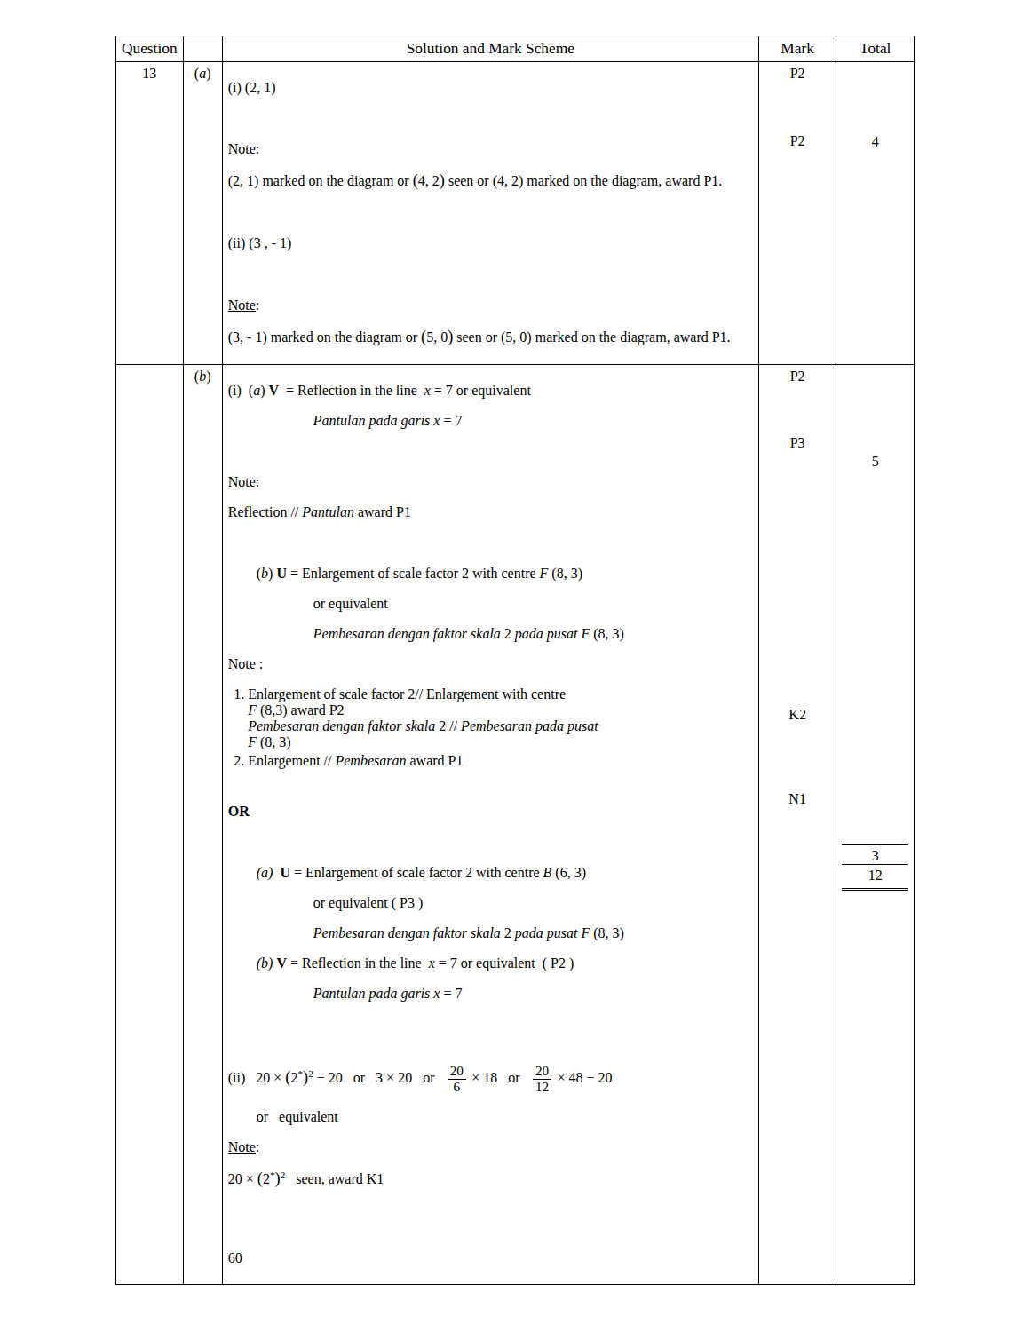| Question | | Solution and Mark Scheme | Mark | Total |
| --- | --- | --- | --- | --- |
| 13 | ( a ) | (i) (2, 1) Note : (2, 1) marked on the diagram or ( 4, 2 ) seen or (4, 2) marked on the diagram, award P1. (ii) (3 , - 1) Note : (3, - 1) marked on the diagram or ( 5, 0 ) seen or (5, 0) marked on the diagram, award P1. | P2 P2 | 4 |
| | ( b ) | (i) ( a ) V = Reflection in the line x = 7 or equivalent Pantulan pada garis x = 7 Note : Reflection // Pantulan award P1 ( b ) U = Enlargement of scale factor 2 with centre F (8, 3) or equivalent Pembesaran dengan faktor skala 2 pada pusat F (8, 3) Note : Enlargement of scale factor 2// Enlargement with centre F (8,3) award P2 Pembesaran dengan faktor skala 2 // Pembesaran pada pusat F (8, 3) Enlargement // Pembesaran award P1 OR (a) U = Enlargement of scale factor 2 with centre B (6, 3) or equivalent ( P3 ) Pembesaran dengan faktor skala 2 pada pusat F (8, 3) (b) V = Reflection in the line x = 7 or equivalent ( P2 ) Pantulan pada garis x = 7 (ii) 20 × ( 2 * ) 2 − 20 or 3 × 20 or 20 6 × 18 or 20 12 × 48 − 20 or equivalent Note : 20 × ( 2 * ) 2 seen, award K1 60 | P2 P3 K2 N1 | 5 3 12 |